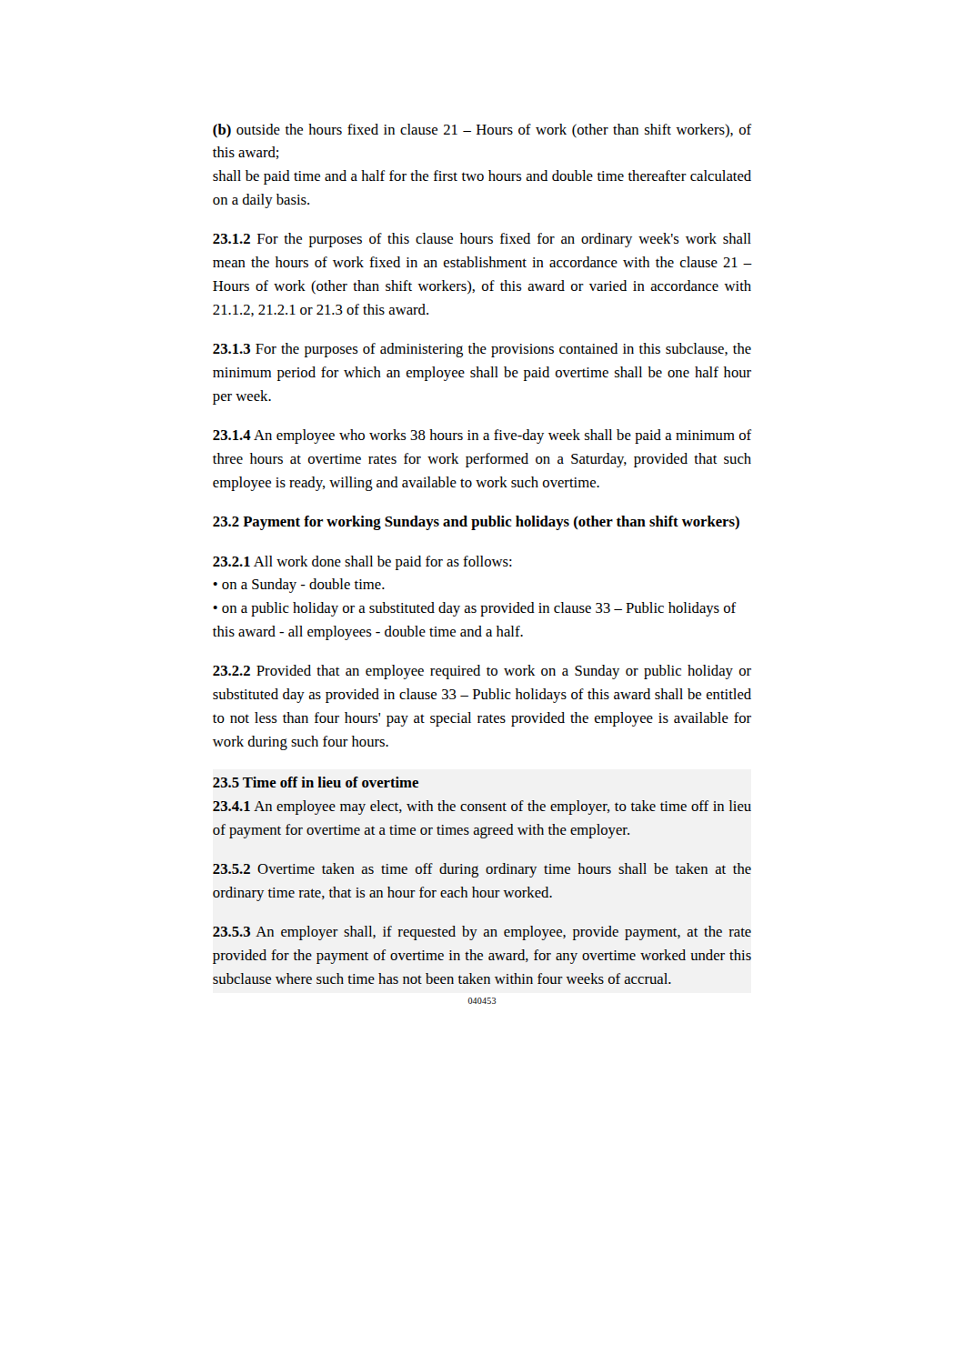(b) outside the hours fixed in clause 21 – Hours of work (other than shift workers), of this award;
shall be paid time and a half for the first two hours and double time thereafter calculated on a daily basis.
23.1.2 For the purposes of this clause hours fixed for an ordinary week's work shall mean the hours of work fixed in an establishment in accordance with the clause 21 – Hours of work (other than shift workers), of this award or varied in accordance with 21.1.2, 21.2.1 or 21.3 of this award.
23.1.3 For the purposes of administering the provisions contained in this subclause, the minimum period for which an employee shall be paid overtime shall be one half hour per week.
23.1.4 An employee who works 38 hours in a five-day week shall be paid a minimum of three hours at overtime rates for work performed on a Saturday, provided that such employee is ready, willing and available to work such overtime.
23.2 Payment for working Sundays and public holidays (other than shift workers)
23.2.1 All work done shall be paid for as follows:
• on a Sunday - double time.
• on a public holiday or a substituted day as provided in clause 33 – Public holidays of this award - all employees - double time and a half.
23.2.2 Provided that an employee required to work on a Sunday or public holiday or substituted day as provided in clause 33 – Public holidays of this award shall be entitled to not less than four hours' pay at special rates provided the employee is available for work during such four hours.
23.5 Time off in lieu of overtime
23.4.1 An employee may elect, with the consent of the employer, to take time off in lieu of payment for overtime at a time or times agreed with the employer.
23.5.2 Overtime taken as time off during ordinary time hours shall be taken at the ordinary time rate, that is an hour for each hour worked.
23.5.3 An employer shall, if requested by an employee, provide payment, at the rate provided for the payment of overtime in the award, for any overtime worked under this subclause where such time has not been taken within four weeks of accrual.
040453